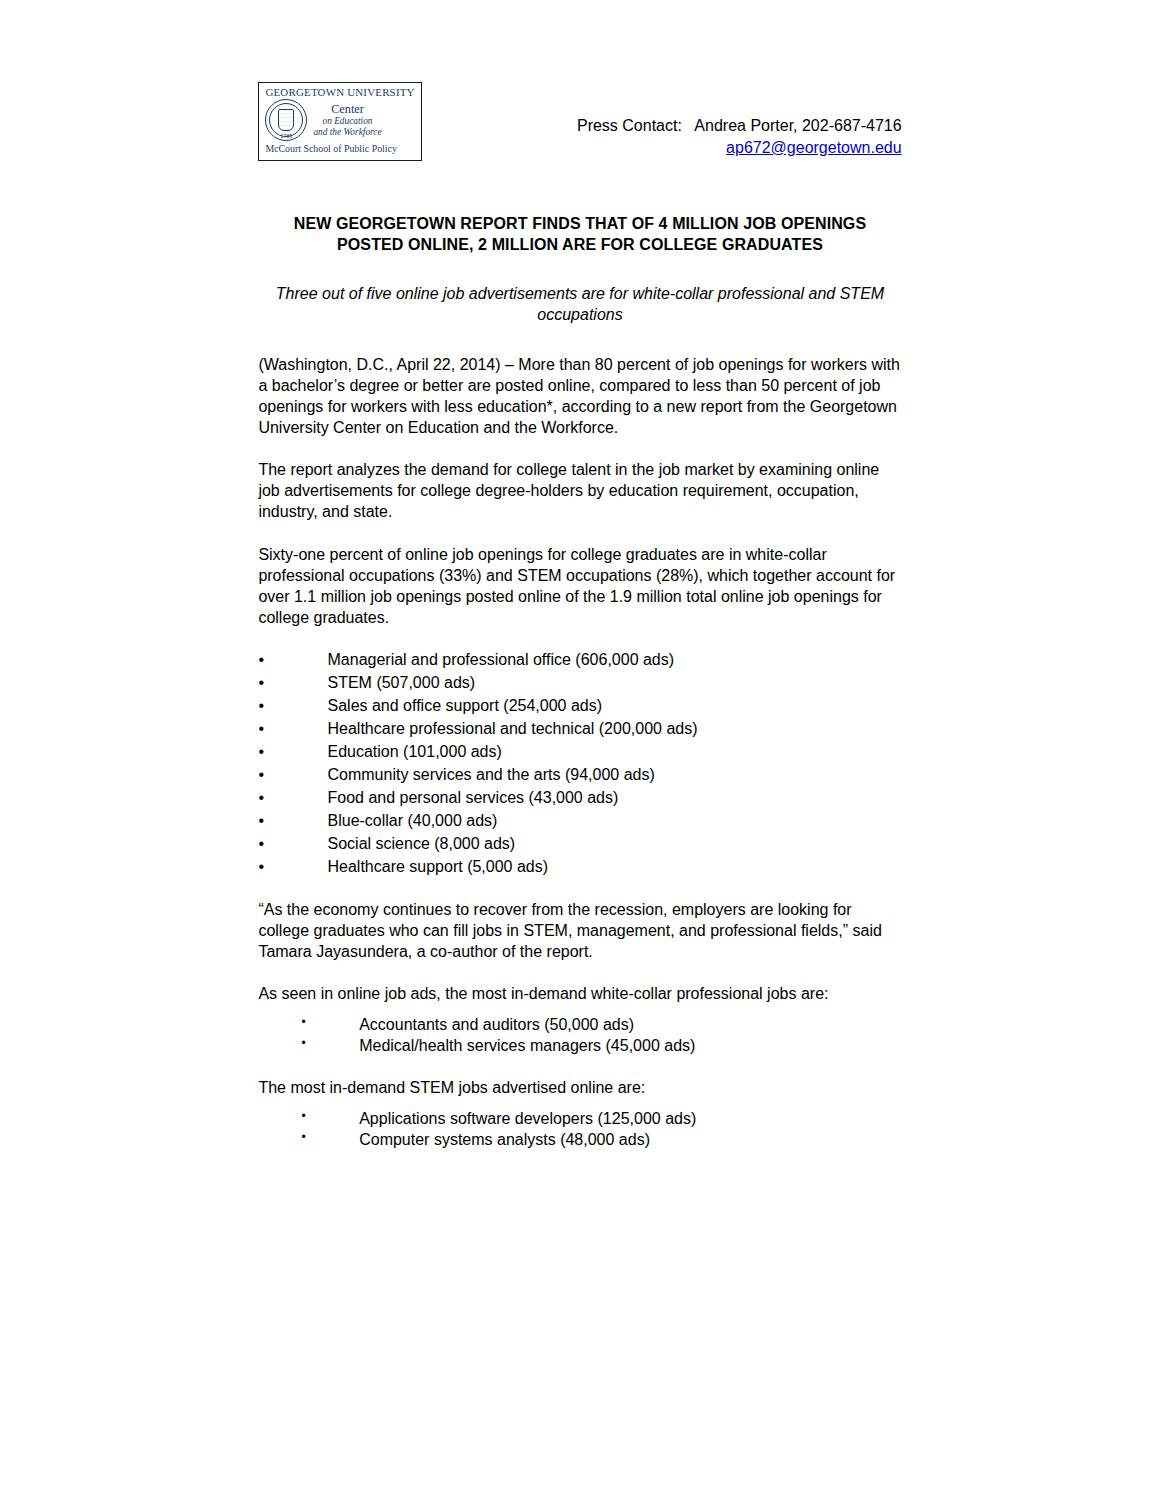GEORGETOWN UNIVERSITY
1789
Center on Education and the Workforce
McCourt School of Public Policy
Press Contact: Andrea Porter, 202-687-4716
ap672@georgetown.edu
NEW GEORGETOWN REPORT FINDS THAT OF 4 MILLION JOB OPENINGS
POSTED ONLINE, 2 MILLION ARE FOR COLLEGE GRADUATES
Three out of five online job advertisements are for white-collar professional and STEM occupations
(Washington, D.C., April 22, 2014) – More than 80 percent of job openings for workers with a bachelor’s degree or better are posted online, compared to less than 50 percent of job openings for workers with less education*, according to a new report from the Georgetown University Center on Education and the Workforce.
The report analyzes the demand for college talent in the job market by examining online job advertisements for college degree-holders by education requirement, occupation, industry, and state.
Sixty-one percent of online job openings for college graduates are in white-collar professional occupations (33%) and STEM occupations (28%), which together account for over 1.1 million job openings posted online of the 1.9 million total online job openings for college graduates.
Managerial and professional office (606,000 ads)
STEM (507,000 ads)
Sales and office support (254,000 ads)
Healthcare professional and technical (200,000 ads)
Education (101,000 ads)
Community services and the arts (94,000 ads)
Food and personal services (43,000 ads)
Blue-collar (40,000 ads)
Social science (8,000 ads)
Healthcare support (5,000 ads)
“As the economy continues to recover from the recession, employers are looking for college graduates who can fill jobs in STEM, management, and professional fields,” said Tamara Jayasundera, a co-author of the report.
As seen in online job ads, the most in-demand white-collar professional jobs are:
Accountants and auditors (50,000 ads)
Medical/health services managers (45,000 ads)
The most in-demand STEM jobs advertised online are:
Applications software developers (125,000 ads)
Computer systems analysts (48,000 ads)